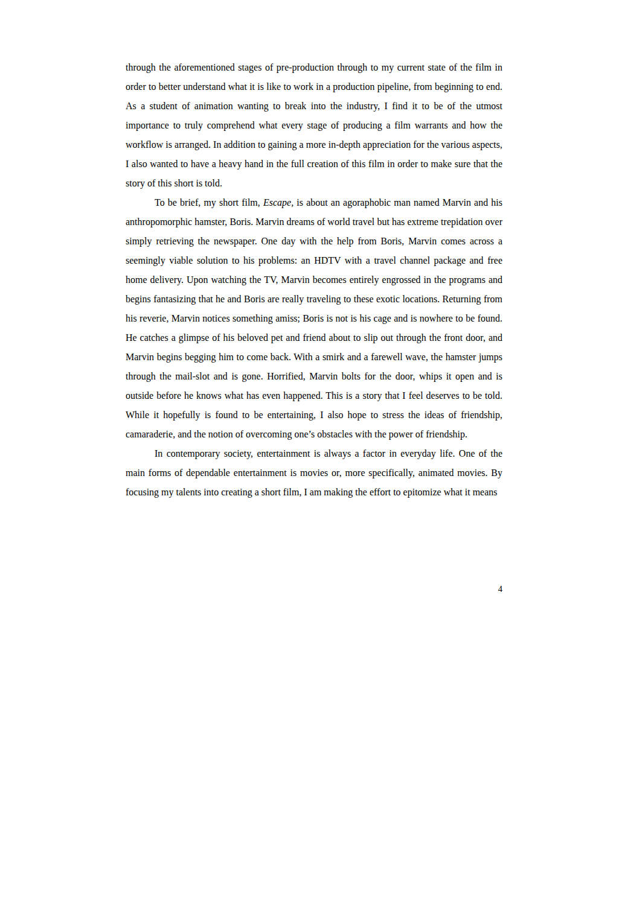through the aforementioned stages of pre-production through to my current state of the film in order to better understand what it is like to work in a production pipeline, from beginning to end. As a student of animation wanting to break into the industry, I find it to be of the utmost importance to truly comprehend what every stage of producing a film warrants and how the workflow is arranged. In addition to gaining a more in-depth appreciation for the various aspects, I also wanted to have a heavy hand in the full creation of this film in order to make sure that the story of this short is told.
To be brief, my short film, Escape, is about an agoraphobic man named Marvin and his anthropomorphic hamster, Boris. Marvin dreams of world travel but has extreme trepidation over simply retrieving the newspaper. One day with the help from Boris, Marvin comes across a seemingly viable solution to his problems: an HDTV with a travel channel package and free home delivery. Upon watching the TV, Marvin becomes entirely engrossed in the programs and begins fantasizing that he and Boris are really traveling to these exotic locations. Returning from his reverie, Marvin notices something amiss; Boris is not is his cage and is nowhere to be found. He catches a glimpse of his beloved pet and friend about to slip out through the front door, and Marvin begins begging him to come back. With a smirk and a farewell wave, the hamster jumps through the mail-slot and is gone. Horrified, Marvin bolts for the door, whips it open and is outside before he knows what has even happened. This is a story that I feel deserves to be told. While it hopefully is found to be entertaining, I also hope to stress the ideas of friendship, camaraderie, and the notion of overcoming one’s obstacles with the power of friendship.
In contemporary society, entertainment is always a factor in everyday life. One of the main forms of dependable entertainment is movies or, more specifically, animated movies. By focusing my talents into creating a short film, I am making the effort to epitomize what it means
4